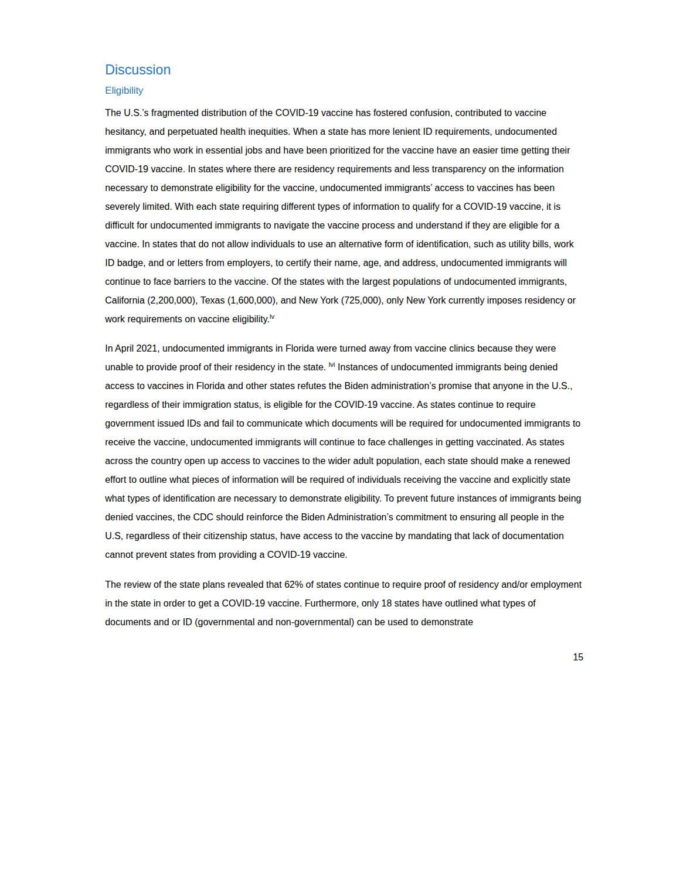Discussion
Eligibility
The U.S.’s fragmented distribution of the COVID-19 vaccine has fostered confusion, contributed to vaccine hesitancy, and perpetuated health inequities. When a state has more lenient ID requirements, undocumented immigrants who work in essential jobs and have been prioritized for the vaccine have an easier time getting their COVID-19 vaccine. In states where there are residency requirements and less transparency on the information necessary to demonstrate eligibility for the vaccine, undocumented immigrants’ access to vaccines has been severely limited. With each state requiring different types of information to qualify for a COVID-19 vaccine, it is difficult for undocumented immigrants to navigate the vaccine process and understand if they are eligible for a vaccine. In states that do not allow individuals to use an alternative form of identification, such as utility bills, work ID badge, and or letters from employers, to certify their name, age, and address, undocumented immigrants will continue to face barriers to the vaccine. Of the states with the largest populations of undocumented immigrants, California (2,200,000), Texas (1,600,000), and New York (725,000), only New York currently imposes residency or work requirements on vaccine eligibility.lv
In April 2021, undocumented immigrants in Florida were turned away from vaccine clinics because they were unable to provide proof of their residency in the state. lvi Instances of undocumented immigrants being denied access to vaccines in Florida and other states refutes the Biden administration’s promise that anyone in the U.S., regardless of their immigration status, is eligible for the COVID-19 vaccine. As states continue to require government issued IDs and fail to communicate which documents will be required for undocumented immigrants to receive the vaccine, undocumented immigrants will continue to face challenges in getting vaccinated. As states across the country open up access to vaccines to the wider adult population, each state should make a renewed effort to outline what pieces of information will be required of individuals receiving the vaccine and explicitly state what types of identification are necessary to demonstrate eligibility. To prevent future instances of immigrants being denied vaccines, the CDC should reinforce the Biden Administration’s commitment to ensuring all people in the U.S, regardless of their citizenship status, have access to the vaccine by mandating that lack of documentation cannot prevent states from providing a COVID-19 vaccine.
The review of the state plans revealed that 62% of states continue to require proof of residency and/or employment in the state in order to get a COVID-19 vaccine. Furthermore, only 18 states have outlined what types of documents and or ID (governmental and non-governmental) can be used to demonstrate
15